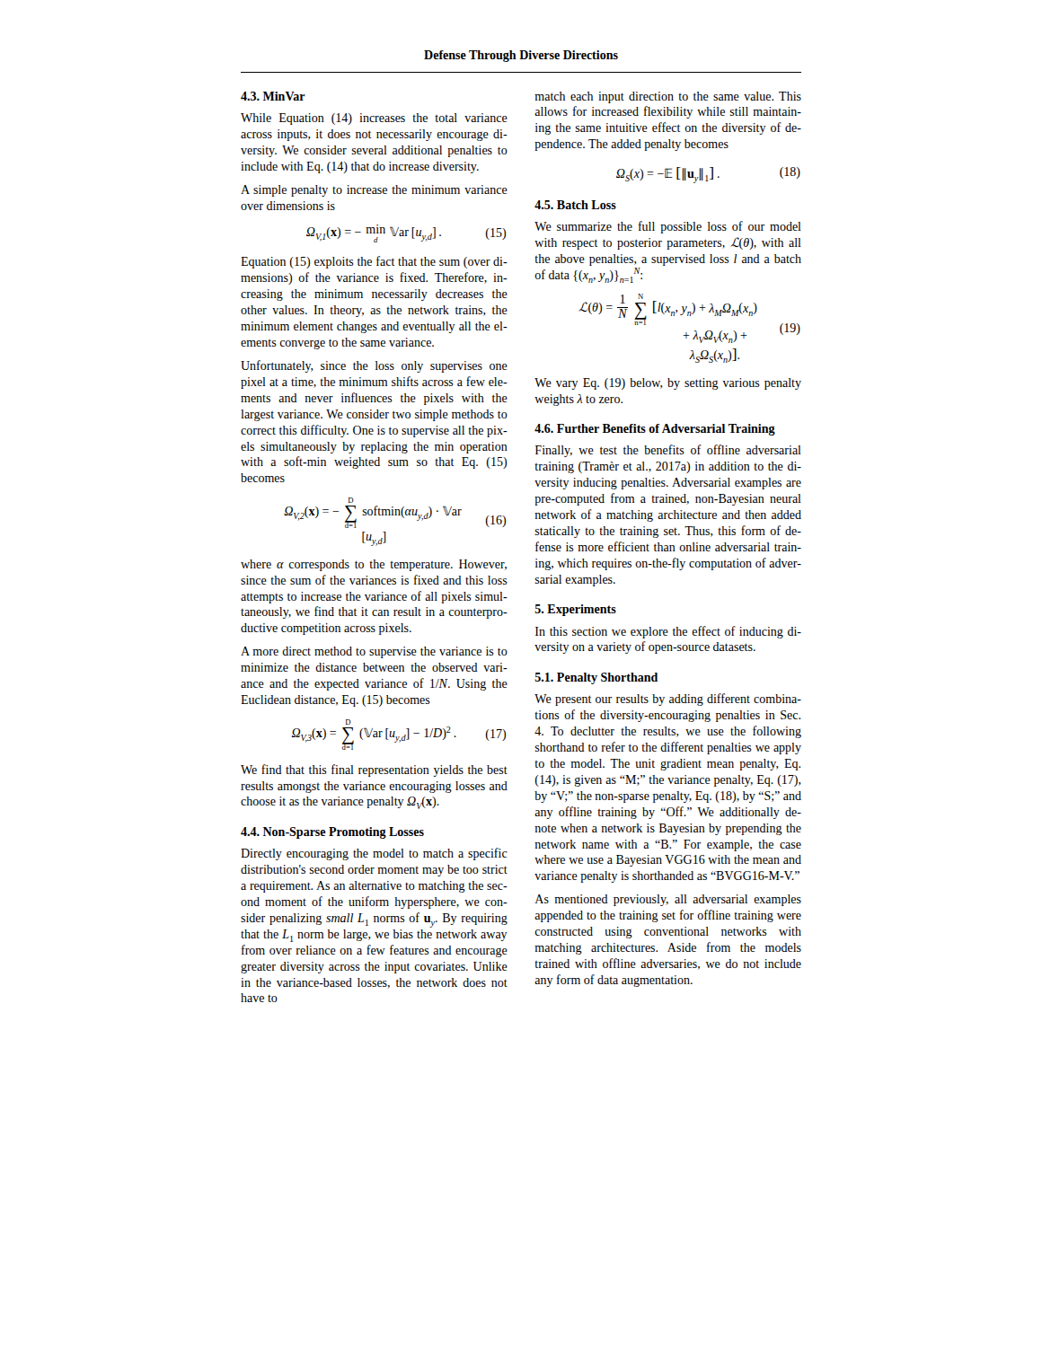Defense Through Diverse Directions
4.3. MinVar
While Equation (14) increases the total variance across inputs, it does not necessarily encourage diversity. We consider several additional penalties to include with Eq. (14) that do increase diversity.
A simple penalty to increase the minimum variance over dimensions is
| | Ω V,1 ( x ) = − min d 𝕍ar [ u y,d ] . | (15) |
Equation (15) exploits the fact that the sum (over dimensions) of the variance is fixed. Therefore, increasing the minimum necessarily decreases the other values. In theory, as the network trains, the minimum element changes and eventually all the elements converge to the same variance.
Unfortunately, since the loss only supervises one pixel at a time, the minimum shifts across a few elements and never influences the pixels with the largest variance. We consider two simple methods to correct this difficulty. One is to supervise all the pixels simultaneously by replacing the min operation with a soft-min weighted sum so that Eq. (15) becomes
| | Ω V,2 ( x ) = − D ∑ d=1 softmin ( αu y,d ) · 𝕍ar [ u y,d ] | (16) |
where α corresponds to the temperature. However, since the sum of the variances is fixed and this loss attempts to increase the variance of all pixels simultaneously, we find that it can result in a counterproductive competition across pixels.
A more direct method to supervise the variance is to minimize the distance between the observed variance and the expected variance of 1/N. Using the Euclidean distance, Eq. (15) becomes
| | Ω V,3 ( x ) = D ∑ d=1 ( 𝕍ar [ u y,d ] − 1/ D ) 2 . | (17) |
We find that this final representation yields the best results amongst the variance encouraging losses and choose it as the variance penalty ΩV(x).
4.4. Non-Sparse Promoting Losses
Directly encouraging the model to match a specific distribution's second order moment may be too strict a requirement. As an alternative to matching the second moment of the uniform hypersphere, we consider penalizing small L1 norms of uy. By requiring that the L1 norm be large, we bias the network away from over reliance on a few features and encourage greater diversity across the input covariates. Unlike in the variance-based losses, the network does not have to
match each input direction to the same value. This allows for increased flexibility while still maintaining the same intuitive effect on the diversity of dependence. The added penalty becomes
| | Ω S ( x ) = −𝔼 [ ∥ u y ∥ 1 ] . | (18) |
4.5. Batch Loss
We summarize the full possible loss of our model with respect to posterior parameters, ℒ(θ), with all the above penalties, a supervised loss l and a batch of data {(xn, yn)}n=1N:
| | ℒ ( θ ) = 1 N N ∑ n=1 [ l ( x n , y n ) + λ M Ω M ( x n ) | (19) |
| | + λ V Ω V ( x n ) + λ S Ω S ( x n ) ] . |
We vary Eq. (19) below, by setting various penalty weights λ to zero.
4.6. Further Benefits of Adversarial Training
Finally, we test the benefits of offline adversarial training (Tramèr et al., 2017a) in addition to the diversity inducing penalties. Adversarial examples are pre-computed from a trained, non-Bayesian neural network of a matching architecture and then added statically to the training set. Thus, this form of defense is more efficient than online adversarial training, which requires on-the-fly computation of adversarial examples.
5. Experiments
In this section we explore the effect of inducing diversity on a variety of open-source datasets.
5.1. Penalty Shorthand
We present our results by adding different combinations of the diversity-encouraging penalties in Sec. 4. To declutter the results, we use the following shorthand to refer to the different penalties we apply to the model. The unit gradient mean penalty, Eq. (14), is given as “M;” the variance penalty, Eq. (17), by “V;” the non-sparse penalty, Eq. (18), by “S;” and any offline training by “Off.” We additionally denote when a network is Bayesian by prepending the network name with a “B.” For example, the case where we use a Bayesian VGG16 with the mean and variance penalty is shorthanded as “BVGG16-M-V.”
As mentioned previously, all adversarial examples appended to the training set for offline training were constructed using conventional networks with matching architectures. Aside from the models trained with offline adversaries, we do not include any form of data augmentation.